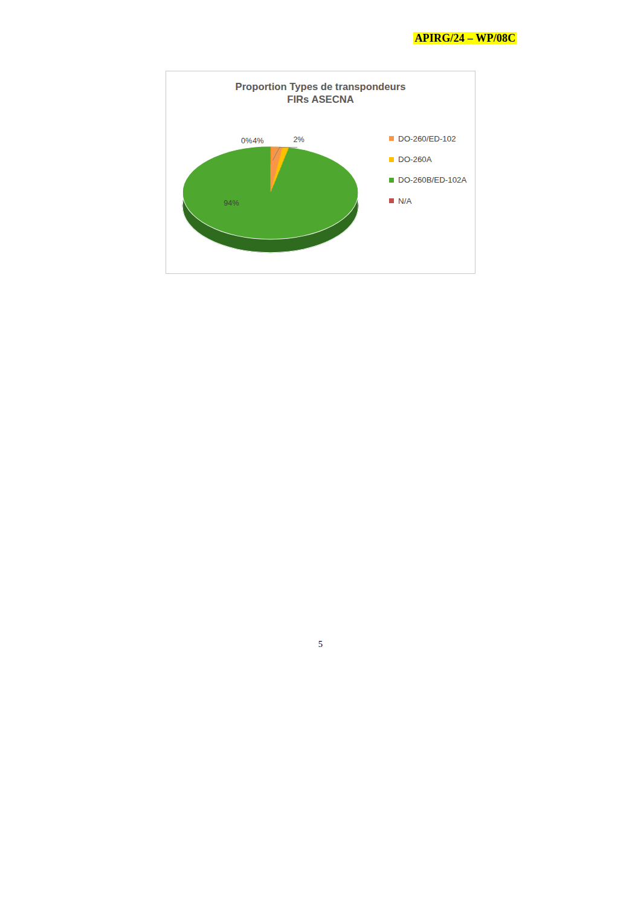APIRG/24 – WP/08C
Proportion Types de transpondeurs
FIRs ASECNA
0% 4% 2% 94%
DO-260/ED-102
DO-260A
DO-260B/ED-102A
N/A
5